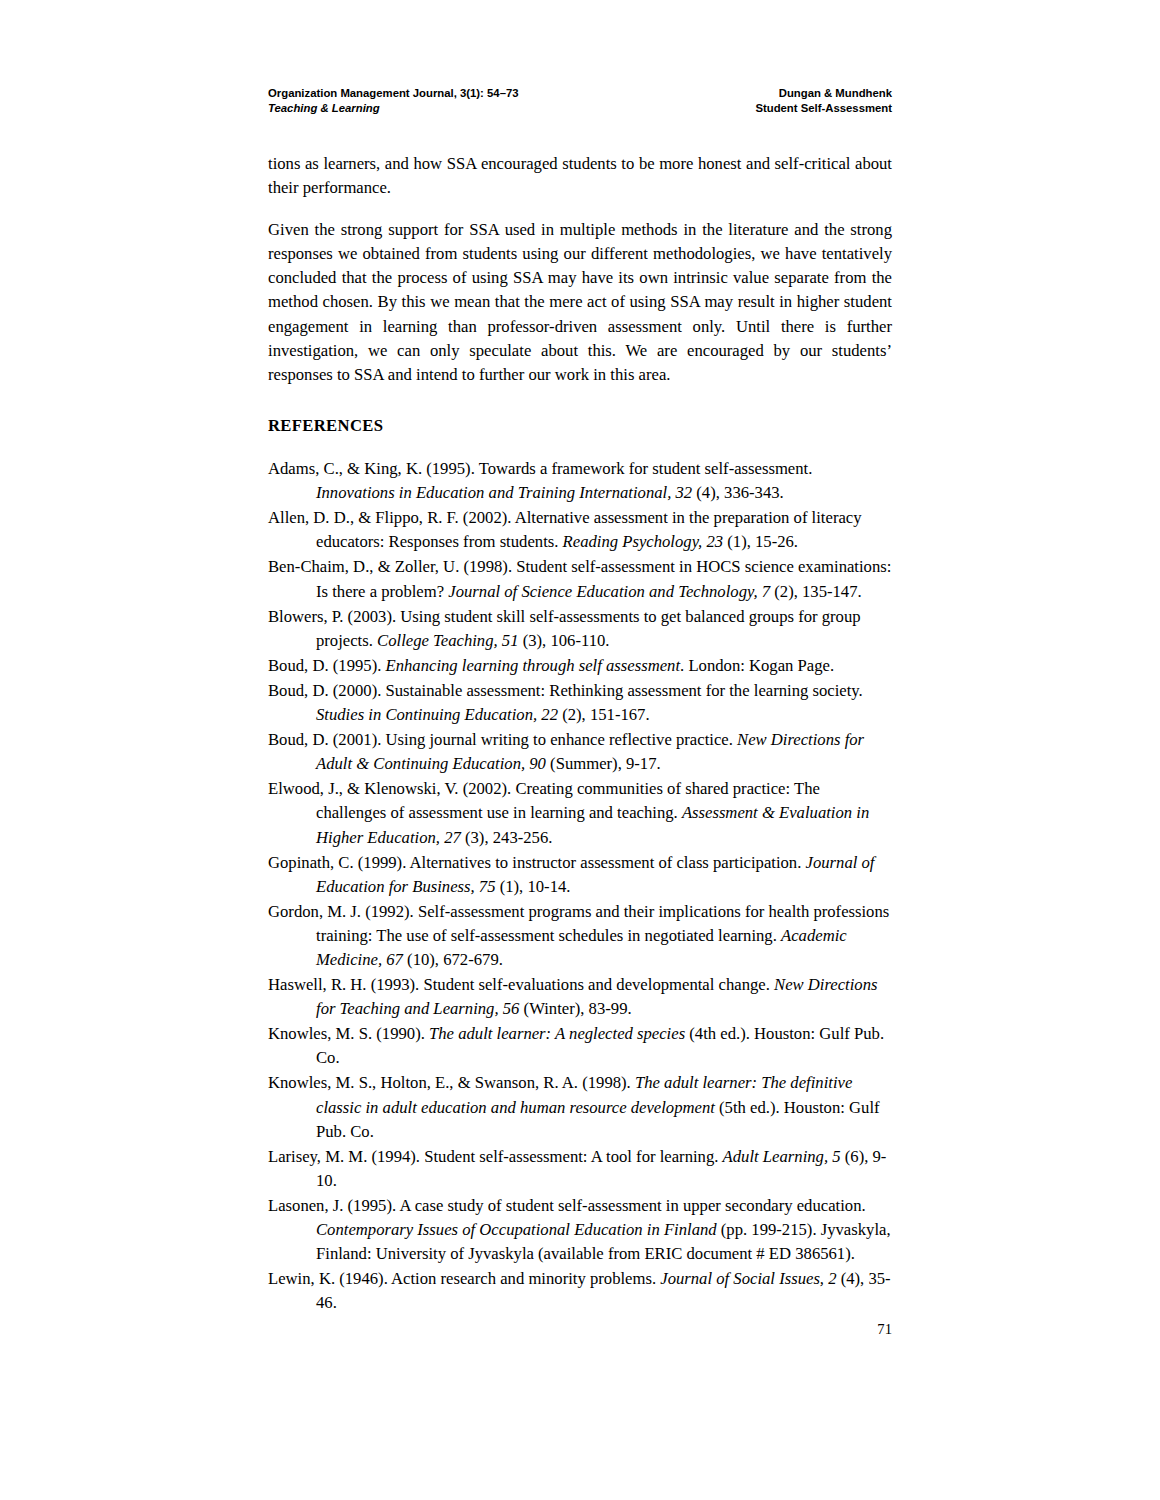| Organization Management Journal, 3(1): 54–73 | Dungan & Mundhenk |
| Teaching & Learning | Student Self-Assessment |
tions as learners, and how SSA encouraged students to be more honest and self-critical about their performance.
Given the strong support for SSA used in multiple methods in the literature and the strong responses we obtained from students using our different methodologies, we have tentatively concluded that the process of using SSA may have its own intrinsic value separate from the method chosen. By this we mean that the mere act of using SSA may result in higher student engagement in learning than professor-driven assessment only. Until there is further investigation, we can only speculate about this. We are encouraged by our students’ responses to SSA and intend to further our work in this area.
REFERENCES
Adams, C., & King, K. (1995). Towards a framework for student self-assessment. Innovations in Education and Training International, 32 (4), 336-343.
Allen, D. D., & Flippo, R. F. (2002). Alternative assessment in the preparation of literacy educators: Responses from students. Reading Psychology, 23 (1), 15-26.
Ben-Chaim, D., & Zoller, U. (1998). Student self-assessment in HOCS science examinations: Is there a problem? Journal of Science Education and Technology, 7 (2), 135-147.
Blowers, P. (2003). Using student skill self-assessments to get balanced groups for group projects. College Teaching, 51 (3), 106-110.
Boud, D. (1995). Enhancing learning through self assessment. London: Kogan Page.
Boud, D. (2000). Sustainable assessment: Rethinking assessment for the learning society. Studies in Continuing Education, 22 (2), 151-167.
Boud, D. (2001). Using journal writing to enhance reflective practice. New Directions for Adult & Continuing Education, 90 (Summer), 9-17.
Elwood, J., & Klenowski, V. (2002). Creating communities of shared practice: The challenges of assessment use in learning and teaching. Assessment & Evaluation in Higher Education, 27 (3), 243-256.
Gopinath, C. (1999). Alternatives to instructor assessment of class participation. Journal of Education for Business, 75 (1), 10-14.
Gordon, M. J. (1992). Self-assessment programs and their implications for health professions training: The use of self-assessment schedules in negotiated learning. Academic Medicine, 67 (10), 672-679.
Haswell, R. H. (1993). Student self-evaluations and developmental change. New Directions for Teaching and Learning, 56 (Winter), 83-99.
Knowles, M. S. (1990). The adult learner: A neglected species (4th ed.). Houston: Gulf Pub. Co.
Knowles, M. S., Holton, E., & Swanson, R. A. (1998). The adult learner: The definitive classic in adult education and human resource development (5th ed.). Houston: Gulf Pub. Co.
Larisey, M. M. (1994). Student self-assessment: A tool for learning. Adult Learning, 5 (6), 9-10.
Lasonen, J. (1995). A case study of student self-assessment in upper secondary education. Contemporary Issues of Occupational Education in Finland (pp. 199-215). Jyvaskyla, Finland: University of Jyvaskyla (available from ERIC document # ED 386561).
Lewin, K. (1946). Action research and minority problems. Journal of Social Issues, 2 (4), 35-46.
71